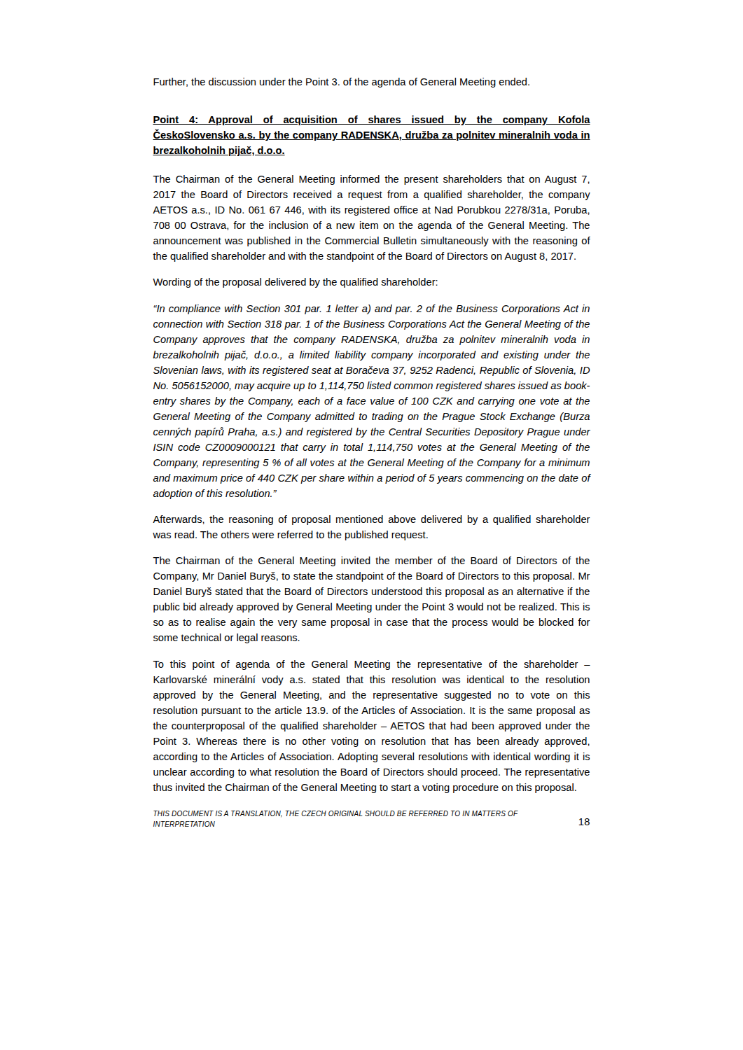Further, the discussion under the Point 3. of the agenda of General Meeting ended.
Point 4: Approval of acquisition of shares issued by the company Kofola ČeskoSlovensko a.s. by the company RADENSKA, družba za polnitev mineralnih voda in brezalkoholnih pijač, d.o.o.
The Chairman of the General Meeting informed the present shareholders that on August 7, 2017 the Board of Directors received a request from a qualified shareholder, the company AETOS a.s., ID No. 061 67 446, with its registered office at Nad Porubkou 2278/31a, Poruba, 708 00 Ostrava, for the inclusion of a new item on the agenda of the General Meeting. The announcement was published in the Commercial Bulletin simultaneously with the reasoning of the qualified shareholder and with the standpoint of the Board of Directors on August 8, 2017.
Wording of the proposal delivered by the qualified shareholder:
“In compliance with Section 301 par. 1 letter a) and par. 2 of the Business Corporations Act in connection with Section 318 par. 1 of the Business Corporations Act the General Meeting of the Company approves that the company RADENSKA, družba za polnitev mineralnih voda in brezalkoholnih pijač, d.o.o., a limited liability company incorporated and existing under the Slovenian laws, with its registered seat at Boračeva 37, 9252 Radenci, Republic of Slovenia, ID No. 5056152000, may acquire up to 1,114,750 listed common registered shares issued as book-entry shares by the Company, each of a face value of 100 CZK and carrying one vote at the General Meeting of the Company admitted to trading on the Prague Stock Exchange (Burza cenných papírů Praha, a.s.) and registered by the Central Securities Depository Prague under ISIN code CZ0009000121 that carry in total 1,114,750 votes at the General Meeting of the Company, representing 5 % of all votes at the General Meeting of the Company for a minimum and maximum price of 440 CZK per share within a period of 5 years commencing on the date of adoption of this resolution.”
Afterwards, the reasoning of proposal mentioned above delivered by a qualified shareholder was read. The others were referred to the published request.
The Chairman of the General Meeting invited the member of the Board of Directors of the Company, Mr Daniel Buryš, to state the standpoint of the Board of Directors to this proposal. Mr Daniel Buryš stated that the Board of Directors understood this proposal as an alternative if the public bid already approved by General Meeting under the Point 3 would not be realized. This is so as to realise again the very same proposal in case that the process would be blocked for some technical or legal reasons.
To this point of agenda of the General Meeting the representative of the shareholder – Karlovarské minerální vody a.s. stated that this resolution was identical to the resolution approved by the General Meeting, and the representative suggested no to vote on this resolution pursuant to the article 13.9. of the Articles of Association. It is the same proposal as the counterproposal of the qualified shareholder – AETOS that had been approved under the Point 3. Whereas there is no other voting on resolution that has been already approved, according to the Articles of Association. Adopting several resolutions with identical wording it is unclear according to what resolution the Board of Directors should proceed. The representative thus invited the Chairman of the General Meeting to start a voting procedure on this proposal.
| THIS DOCUMENT IS A TRANSLATION, THE CZECH ORIGINAL SHOULD BE REFERRED TO IN MATTERS OF INTERPRETATION | 18 |